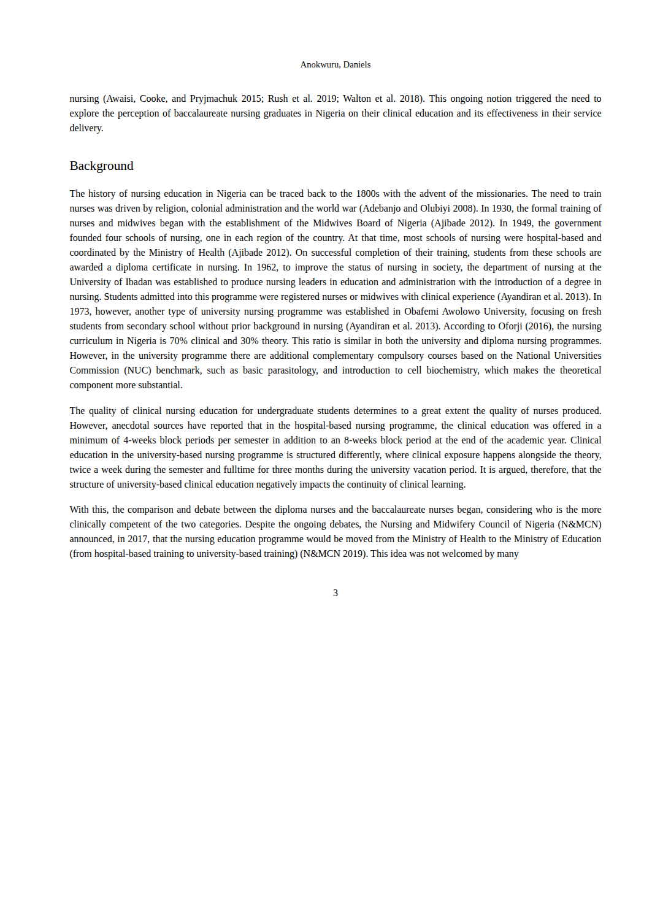Anokwuru, Daniels
nursing (Awaisi, Cooke, and Pryjmachuk 2015; Rush et al. 2019; Walton et al. 2018). This ongoing notion triggered the need to explore the perception of baccalaureate nursing graduates in Nigeria on their clinical education and its effectiveness in their service delivery.
Background
The history of nursing education in Nigeria can be traced back to the 1800s with the advent of the missionaries. The need to train nurses was driven by religion, colonial administration and the world war (Adebanjo and Olubiyi 2008). In 1930, the formal training of nurses and midwives began with the establishment of the Midwives Board of Nigeria (Ajibade 2012). In 1949, the government founded four schools of nursing, one in each region of the country. At that time, most schools of nursing were hospital-based and coordinated by the Ministry of Health (Ajibade 2012). On successful completion of their training, students from these schools are awarded a diploma certificate in nursing. In 1962, to improve the status of nursing in society, the department of nursing at the University of Ibadan was established to produce nursing leaders in education and administration with the introduction of a degree in nursing. Students admitted into this programme were registered nurses or midwives with clinical experience (Ayandiran et al. 2013). In 1973, however, another type of university nursing programme was established in Obafemi Awolowo University, focusing on fresh students from secondary school without prior background in nursing (Ayandiran et al. 2013). According to Oforji (2016), the nursing curriculum in Nigeria is 70% clinical and 30% theory. This ratio is similar in both the university and diploma nursing programmes. However, in the university programme there are additional complementary compulsory courses based on the National Universities Commission (NUC) benchmark, such as basic parasitology, and introduction to cell biochemistry, which makes the theoretical component more substantial.
The quality of clinical nursing education for undergraduate students determines to a great extent the quality of nurses produced. However, anecdotal sources have reported that in the hospital-based nursing programme, the clinical education was offered in a minimum of 4-weeks block periods per semester in addition to an 8-weeks block period at the end of the academic year. Clinical education in the university-based nursing programme is structured differently, where clinical exposure happens alongside the theory, twice a week during the semester and fulltime for three months during the university vacation period. It is argued, therefore, that the structure of university-based clinical education negatively impacts the continuity of clinical learning.
With this, the comparison and debate between the diploma nurses and the baccalaureate nurses began, considering who is the more clinically competent of the two categories. Despite the ongoing debates, the Nursing and Midwifery Council of Nigeria (N&MCN) announced, in 2017, that the nursing education programme would be moved from the Ministry of Health to the Ministry of Education (from hospital-based training to university-based training) (N&MCN 2019). This idea was not welcomed by many
3